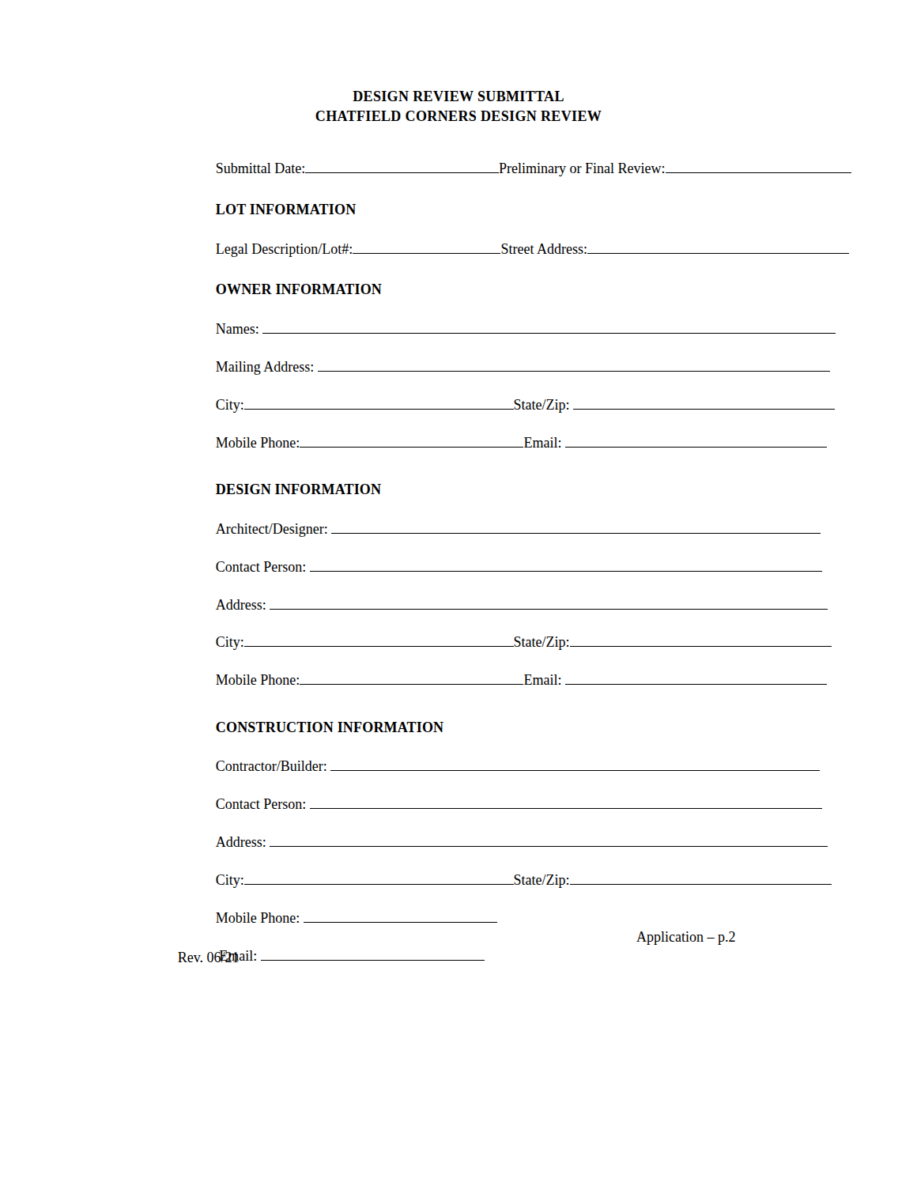DESIGN REVIEW SUBMITTAL CHATFIELD CORNERS DESIGN REVIEW
Submittal Date: Preliminary or Final Review:
LOT INFORMATION
Legal Description/Lot#: Street Address:
OWNER INFORMATION
Names:
Mailing Address:
City: State/Zip:
Mobile Phone: Email:
DESIGN INFORMATION
Architect/Designer:
Contact Person:
Address:
City: State/Zip:
Mobile Phone: Email:
CONSTRUCTION INFORMATION
Contractor/Builder:
Contact Person:
Address:
City: State/Zip:
Mobile Phone:
Email:
Application – p.2
Rev. 06/21